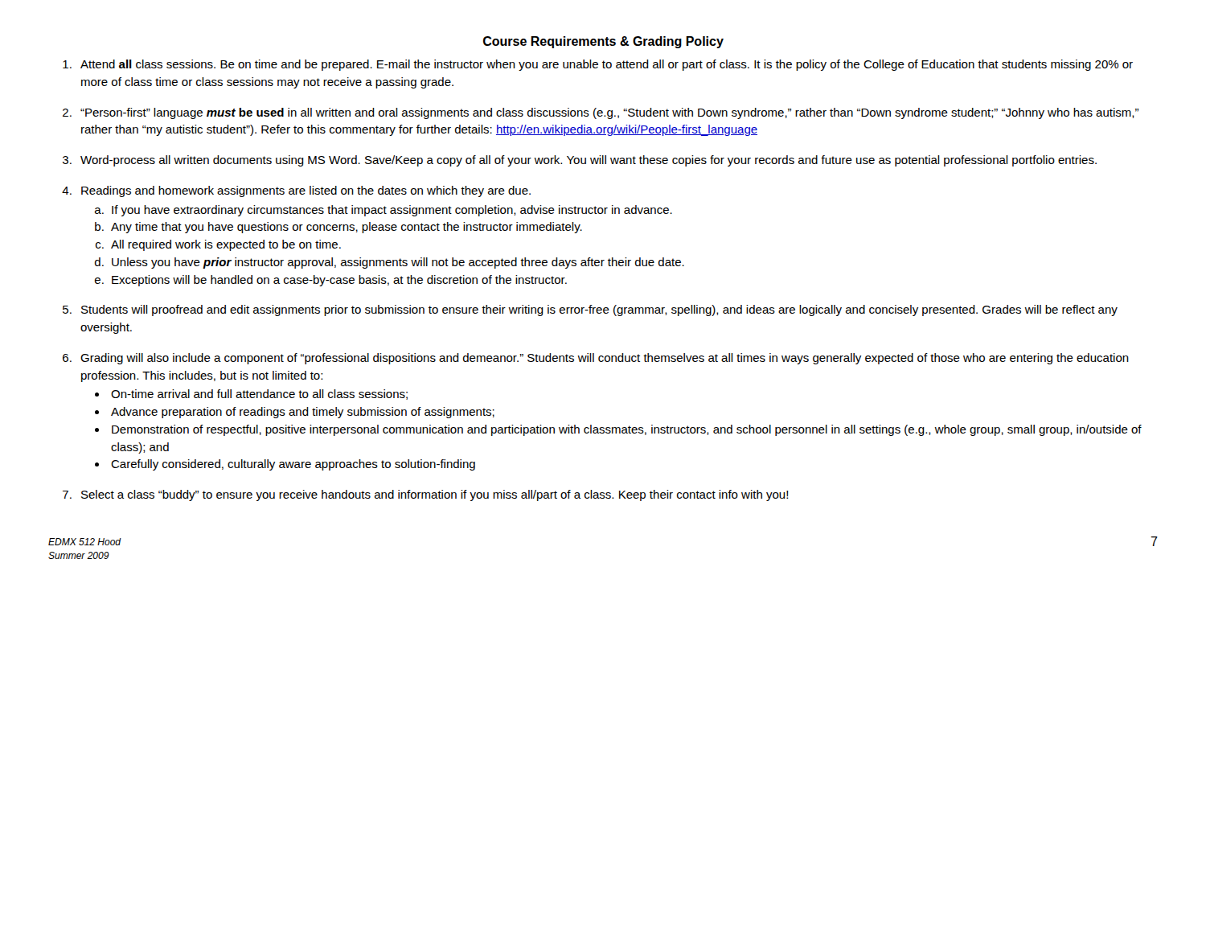Course Requirements & Grading Policy
Attend all class sessions. Be on time and be prepared. E-mail the instructor when you are unable to attend all or part of class. It is the policy of the College of Education that students missing 20% or more of class time or class sessions may not receive a passing grade.
“Person-first” language must be used in all written and oral assignments and class discussions (e.g., “Student with Down syndrome,” rather than “Down syndrome student;” “Johnny who has autism,” rather than “my autistic student”). Refer to this commentary for further details: http://en.wikipedia.org/wiki/People-first_language
Word-process all written documents using MS Word. Save/Keep a copy of all of your work. You will want these copies for your records and future use as potential professional portfolio entries.
Readings and homework assignments are listed on the dates on which they are due.
If you have extraordinary circumstances that impact assignment completion, advise instructor in advance.
Any time that you have questions or concerns, please contact the instructor immediately.
All required work is expected to be on time.
Unless you have prior instructor approval, assignments will not be accepted three days after their due date.
Exceptions will be handled on a case-by-case basis, at the discretion of the instructor.
Students will proofread and edit assignments prior to submission to ensure their writing is error-free (grammar, spelling), and ideas are logically and concisely presented. Grades will be reflect any oversight.
Grading will also include a component of “professional dispositions and demeanor.” Students will conduct themselves at all times in ways generally expected of those who are entering the education profession. This includes, but is not limited to:
On-time arrival and full attendance to all class sessions;
Advance preparation of readings and timely submission of assignments;
Demonstration of respectful, positive interpersonal communication and participation with classmates, instructors, and school personnel in all settings (e.g., whole group, small group, in/outside of class); and
Carefully considered, culturally aware approaches to solution-finding
Select a class “buddy” to ensure you receive handouts and information if you miss all/part of a class. Keep their contact info with you!
EDMX 512 Hood
Summer 2009 7